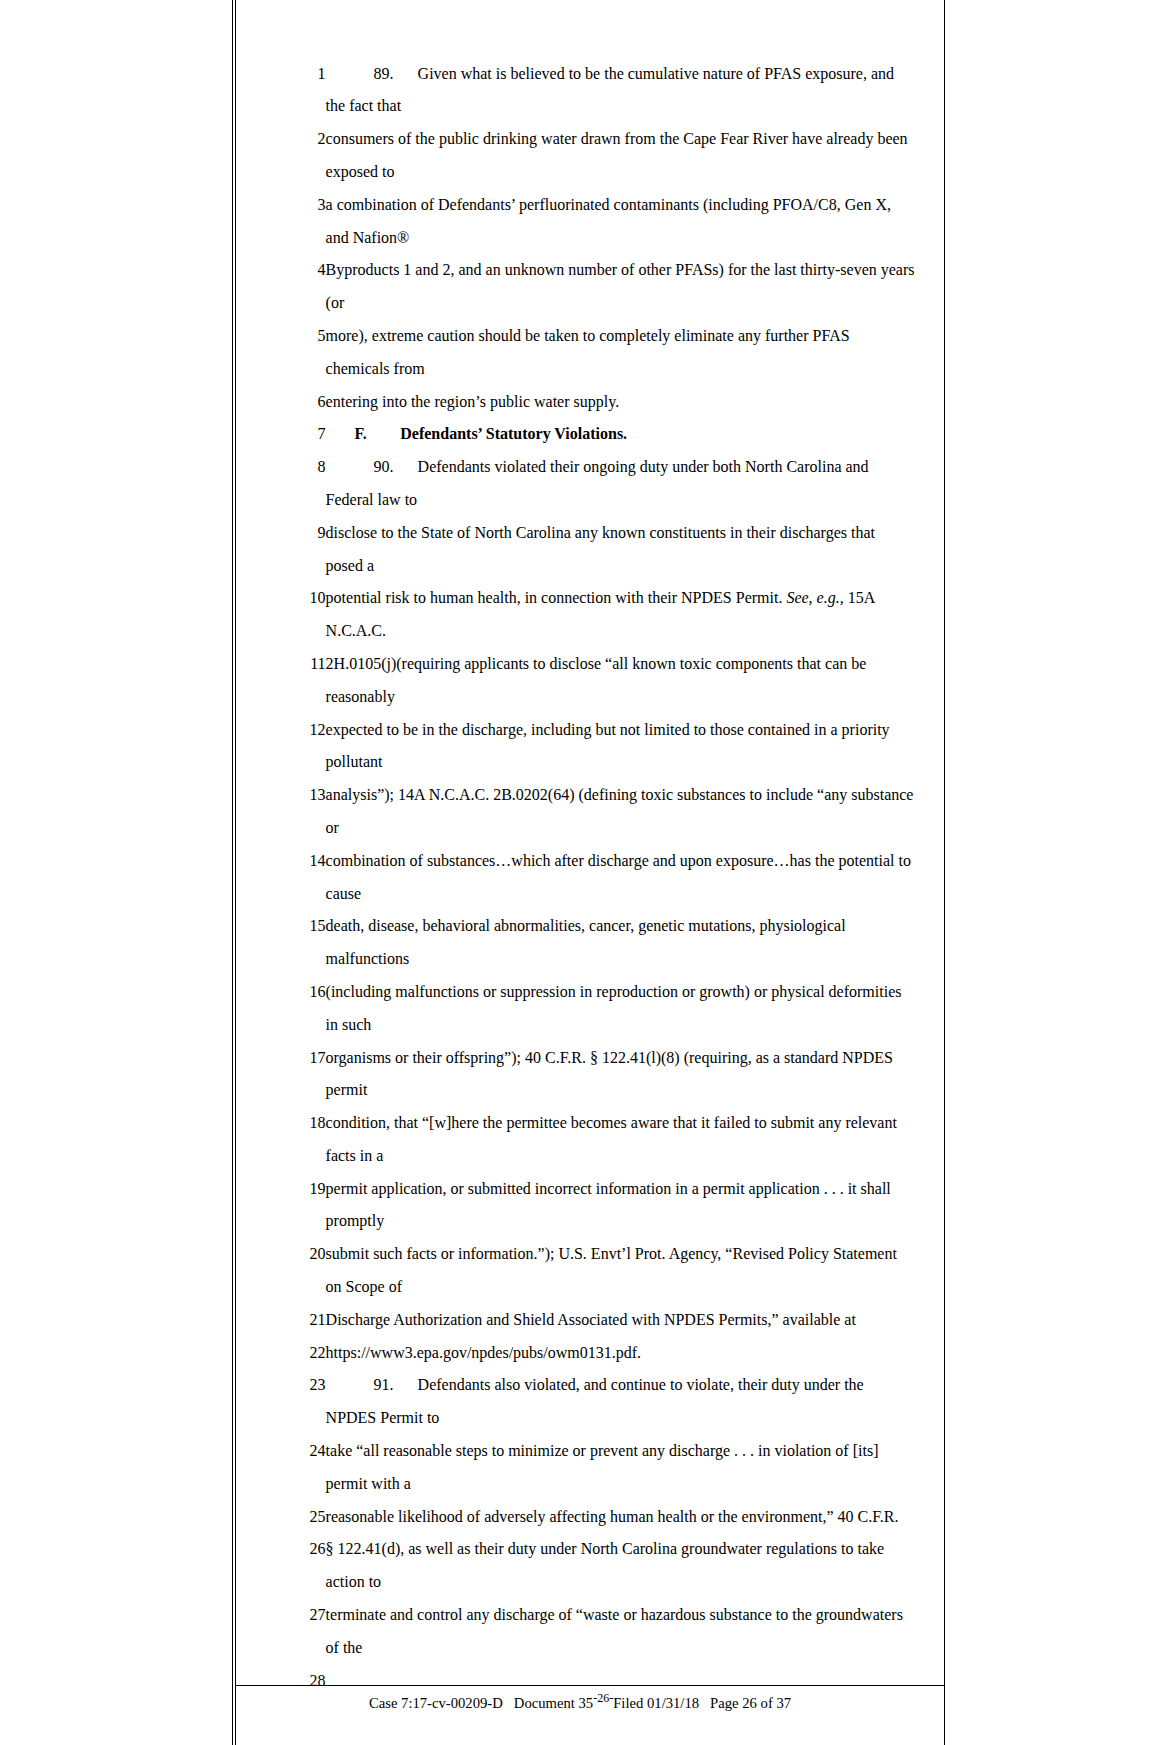| 1 | 89. Given what is believed to be the cumulative nature of PFAS exposure, and the fact that |
| 2 | consumers of the public drinking water drawn from the Cape Fear River have already been exposed to |
| 3 | a combination of Defendants’ perfluorinated contaminants (including PFOA/C8, Gen X, and Nafion® |
| 4 | Byproducts 1 and 2, and an unknown number of other PFASs) for the last thirty-seven years (or |
| 5 | more), extreme caution should be taken to completely eliminate any further PFAS chemicals from |
| 6 | entering into the region’s public water supply. |
| 7 | F. Defendants’ Statutory Violations. |
| 8 | 90. Defendants violated their ongoing duty under both North Carolina and Federal law to |
| 9 | disclose to the State of North Carolina any known constituents in their discharges that posed a |
| 10 | potential risk to human health, in connection with their NPDES Permit. See, e.g., 15A N.C.A.C. |
| 11 | 2H.0105(j)(requiring applicants to disclose “all known toxic components that can be reasonably |
| 12 | expected to be in the discharge, including but not limited to those contained in a priority pollutant |
| 13 | analysis”); 14A N.C.A.C. 2B.0202(64) (defining toxic substances to include “any substance or |
| 14 | combination of substances…which after discharge and upon exposure…has the potential to cause |
| 15 | death, disease, behavioral abnormalities, cancer, genetic mutations, physiological malfunctions |
| 16 | (including malfunctions or suppression in reproduction or growth) or physical deformities in such |
| 17 | organisms or their offspring”); 40 C.F.R. § 122.41(l)(8) (requiring, as a standard NPDES permit |
| 18 | condition, that “[w]here the permittee becomes aware that it failed to submit any relevant facts in a |
| 19 | permit application, or submitted incorrect information in a permit application . . . it shall promptly |
| 20 | submit such facts or information.”); U.S. Envt’l Prot. Agency, “Revised Policy Statement on Scope of |
| 21 | Discharge Authorization and Shield Associated with NPDES Permits,” available at |
| 22 | https://www3.epa.gov/npdes/pubs/owm0131.pdf. |
| 23 | 91. Defendants also violated, and continue to violate, their duty under the NPDES Permit to |
| 24 | take “all reasonable steps to minimize or prevent any discharge . . . in violation of [its] permit with a |
| 25 | reasonable likelihood of adversely affecting human health or the environment,” 40 C.F.R. |
| 26 | § 122.41(d), as well as their duty under North Carolina groundwater regulations to take action to |
| 27 | terminate and control any discharge of “waste or hazardous substance to the groundwaters of the |
| 28 | |
Case 7:17-cv-00209-D Document 35-26-Filed 01/31/18 Page 26 of 37